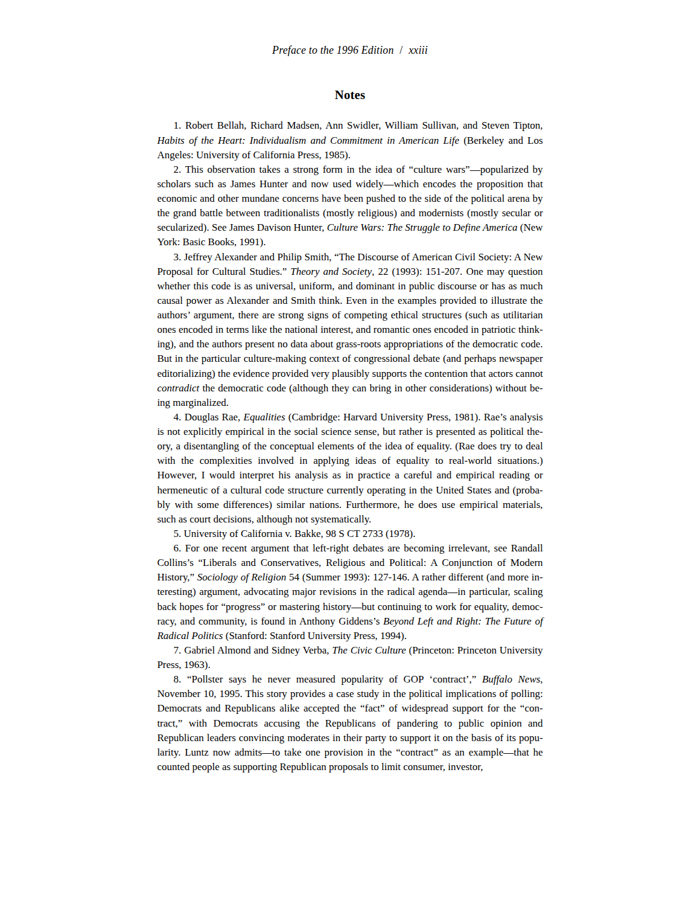Preface to the 1996 Edition/xxiii
Notes
1. Robert Bellah, Richard Madsen, Ann Swidler, William Sullivan, and Steven Tipton, Habits of the Heart: Individualism and Commitment in American Life (Berkeley and Los Angeles: University of California Press, 1985).
2. This observation takes a strong form in the idea of “culture wars”—popularized by scholars such as James Hunter and now used widely—which encodes the proposition that economic and other mundane concerns have been pushed to the side of the political arena by the grand battle between traditionalists (mostly religious) and modernists (mostly secular or secularized). See James Davison Hunter, Culture Wars: The Struggle to Define America (New York: Basic Books, 1991).
3. Jeffrey Alexander and Philip Smith, “The Discourse of American Civil Society: A New Proposal for Cultural Studies.” Theory and Society, 22 (1993): 151-207. One may question whether this code is as universal, uniform, and dominant in public discourse or has as much causal power as Alexander and Smith think. Even in the examples provided to illustrate the authors’ argument, there are strong signs of competing ethical structures (such as utilitarian ones encoded in terms like the national interest, and romantic ones encoded in patriotic thinking), and the authors present no data about grass-roots appropriations of the democratic code. But in the particular culture-making context of congressional debate (and perhaps newspaper editorializing) the evidence provided very plausibly supports the contention that actors cannot contradict the democratic code (although they can bring in other considerations) without being marginalized.
4. Douglas Rae, Equalities (Cambridge: Harvard University Press, 1981). Rae’s analysis is not explicitly empirical in the social science sense, but rather is presented as political theory, a disentangling of the conceptual elements of the idea of equality. (Rae does try to deal with the complexities involved in applying ideas of equality to real-world situations.) However, I would interpret his analysis as in practice a careful and empirical reading or hermeneutic of a cultural code structure currently operating in the United States and (probably with some differences) similar nations. Furthermore, he does use empirical materials, such as court decisions, although not systematically.
5. University of California v. Bakke, 98 S CT 2733 (1978).
6. For one recent argument that left-right debates are becoming irrelevant, see Randall Collins’s “Liberals and Conservatives, Religious and Political: A Conjunction of Modern History,” Sociology of Religion 54 (Summer 1993): 127-146. A rather different (and more interesting) argument, advocating major revisions in the radical agenda—in particular, scaling back hopes for “progress” or mastering history—but continuing to work for equality, democracy, and community, is found in Anthony Giddens’s Beyond Left and Right: The Future of Radical Politics (Stanford: Stanford University Press, 1994).
7. Gabriel Almond and Sidney Verba, The Civic Culture (Princeton: Princeton University Press, 1963).
8. “Pollster says he never measured popularity of GOP ‘contract’,” Buffalo News, November 10, 1995. This story provides a case study in the political implications of polling: Democrats and Republicans alike accepted the “fact” of widespread support for the “contract,” with Democrats accusing the Republicans of pandering to public opinion and Republican leaders convincing moderates in their party to support it on the basis of its popularity. Luntz now admits—to take one provision in the “contract” as an example—that he counted people as supporting Republican proposals to limit consumer, investor,